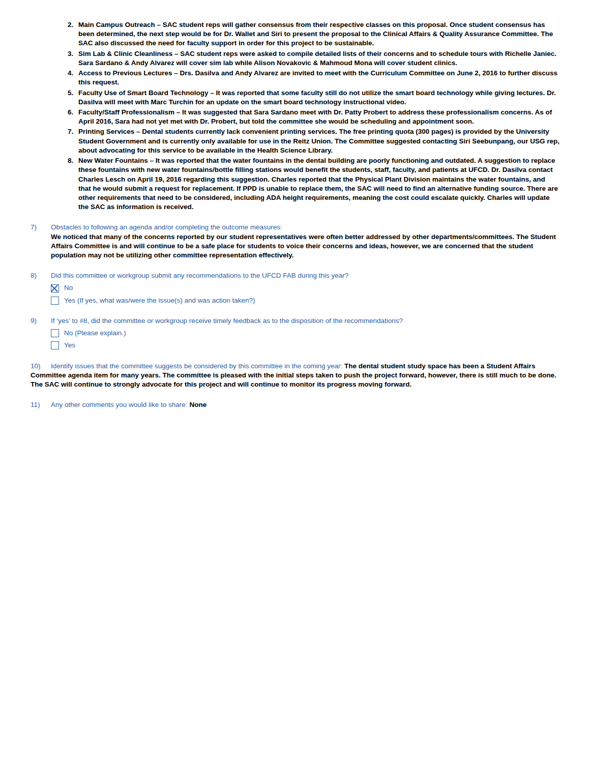Main Campus Outreach – SAC student reps will gather consensus from their respective classes on this proposal. Once student consensus has been determined, the next step would be for Dr. Wallet and Siri to present the proposal to the Clinical Affairs & Quality Assurance Committee. The SAC also discussed the need for faculty support in order for this project to be sustainable.
Sim Lab & Clinic Cleanliness – SAC student reps were asked to compile detailed lists of their concerns and to schedule tours with Richelle Janiec. Sara Sardano & Andy Alvarez will cover sim lab while Alison Novakovic & Mahmoud Mona will cover student clinics.
Access to Previous Lectures – Drs. Dasilva and Andy Alvarez are invited to meet with the Curriculum Committee on June 2, 2016 to further discuss this request.
Faculty Use of Smart Board Technology – It was reported that some faculty still do not utilize the smart board technology while giving lectures. Dr. Dasilva will meet with Marc Turchin for an update on the smart board technology instructional video.
Faculty/Staff Professionalism – It was suggested that Sara Sardano meet with Dr. Patty Probert to address these professionalism concerns. As of April 2016, Sara had not yet met with Dr. Probert, but told the committee she would be scheduling and appointment soon.
Printing Services – Dental students currently lack convenient printing services. The free printing quota (300 pages) is provided by the University Student Government and is currently only available for use in the Reitz Union. The Committee suggested contacting Siri Seebunpang, our USG rep, about advocating for this service to be available in the Health Science Library.
New Water Fountains – It was reported that the water fountains in the dental building are poorly functioning and outdated. A suggestion to replace these fountains with new water fountains/bottle filling stations would benefit the students, staff, faculty, and patients at UFCD. Dr. Dasilva contact Charles Lesch on April 19, 2016 regarding this suggestion. Charles reported that the Physical Plant Division maintains the water fountains, and that he would submit a request for replacement. If PPD is unable to replace them, the SAC will need to find an alternative funding source. There are other requirements that need to be considered, including ADA height requirements, meaning the cost could escalate quickly. Charles will update the SAC as information is received.
7) Obstacles to following an agenda and/or completing the outcome measures: We noticed that many of the concerns reported by our student representatives were often better addressed by other departments/committees. The Student Affairs Committee is and will continue to be a safe place for students to voice their concerns and ideas, however, we are concerned that the student population may not be utilizing other committee representation effectively.
8) Did this committee or workgroup submit any recommendations to the UFCD FAB during this year?
No
Yes (If yes, what was/were the issue(s) and was action taken?)
9) If ‘yes’ to #8, did the committee or workgroup receive timely feedback as to the disposition of the recommendations?
No (Please explain.)
Yes
10) Identify issues that the committee suggests be considered by this committee in the coming year: The dental student study space has been a Student Affairs Committee agenda item for many years. The committee is pleased with the initial steps taken to push the project forward, however, there is still much to be done. The SAC will continue to strongly advocate for this project and will continue to monitor its progress moving forward.
11) Any other comments you would like to share: None